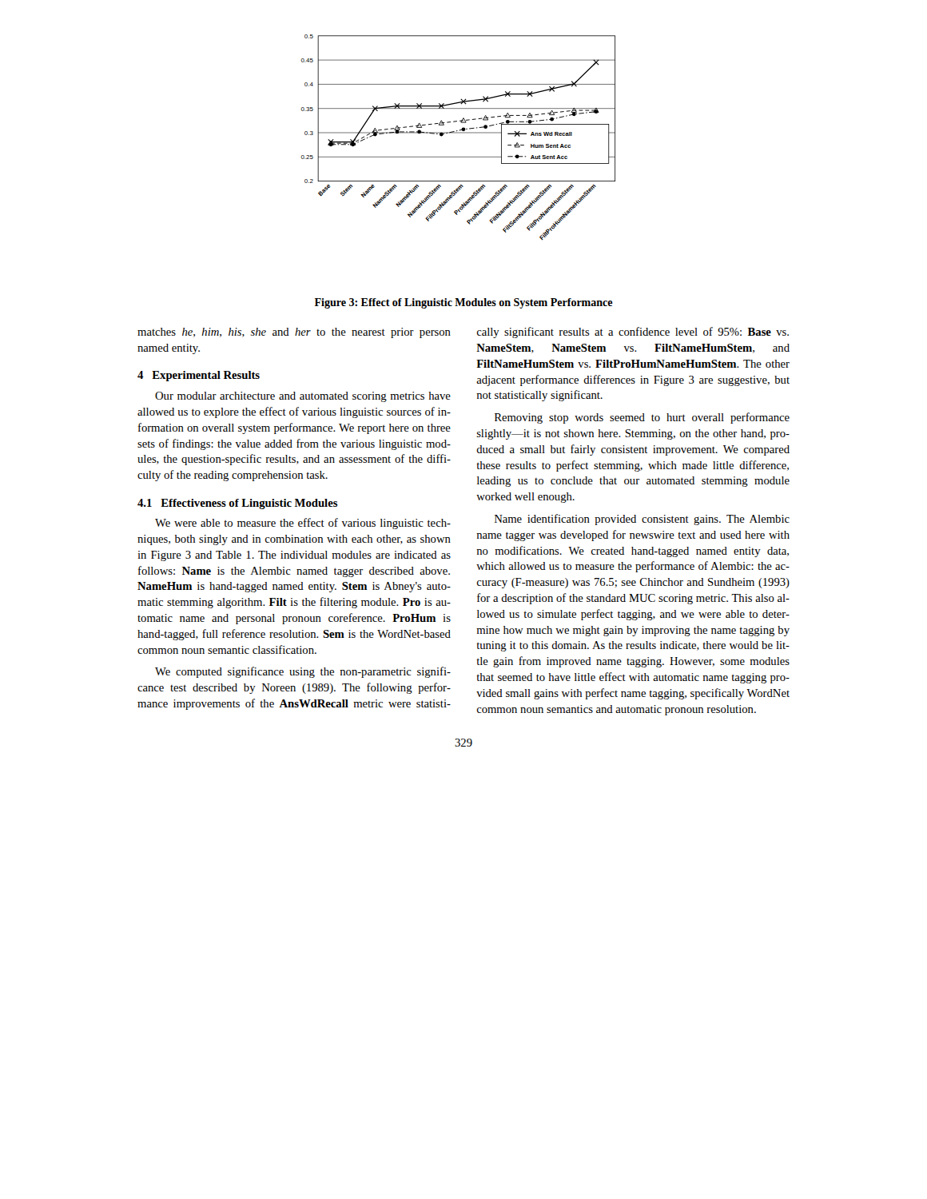0.5 0.45 0.4 0.35 0.3 0.25 0.2 Ans Wd Recall Hum Sent Acc Aut Sent Acc Base Stem Name NameStem NameHum NameHumStem FiltProNameStem ProNameStem ProNameHumStem FiltNameHumStem FiltSemNameHumStem FiltProNameHumStem FiltProHumNameHumStem
Figure 3: Effect of Linguistic Modules on System Performance
matches he, him, his, she and her to the nearest prior person named entity.
4 Experimental Results
Our modular architecture and automated scoring metrics have allowed us to explore the effect of various linguistic sources of information on overall system performance. We report here on three sets of findings: the value added from the various linguistic modules, the question-specific results, and an assessment of the difficulty of the reading comprehension task.
4.1 Effectiveness of Linguistic Modules
We were able to measure the effect of various linguistic techniques, both singly and in combination with each other, as shown in Figure 3 and Table 1. The individual modules are indicated as follows: Name is the Alembic named tagger described above. NameHum is hand-tagged named entity. Stem is Abney's automatic stemming algorithm. Filt is the filtering module. Pro is automatic name and personal pronoun coreference. ProHum is hand-tagged, full reference resolution. Sem is the WordNet-based common noun semantic classification.
We computed significance using the non-parametric significance test described by Noreen (1989). The following performance improvements of the AnsWdRecall metric were statistically significant results at a confidence level of 95%: Base vs. NameStem, NameStem vs. FiltNameHumStem, and FiltNameHumStem vs. FiltProHumNameHumStem. The other adjacent performance differences in Figure 3 are suggestive, but not statistically significant.
Removing stop words seemed to hurt overall performance slightly—it is not shown here. Stemming, on the other hand, produced a small but fairly consistent improvement. We compared these results to perfect stemming, which made little difference, leading us to conclude that our automated stemming module worked well enough.
Name identification provided consistent gains. The Alembic name tagger was developed for newswire text and used here with no modifications. We created hand-tagged named entity data, which allowed us to measure the performance of Alembic: the accuracy (F-measure) was 76.5; see Chinchor and Sundheim (1993) for a description of the standard MUC scoring metric. This also allowed us to simulate perfect tagging, and we were able to determine how much we might gain by improving the name tagging by tuning it to this domain. As the results indicate, there would be little gain from improved name tagging. However, some modules that seemed to have little effect with automatic name tagging provided small gains with perfect name tagging, specifically WordNet common noun semantics and automatic pronoun resolution.
329